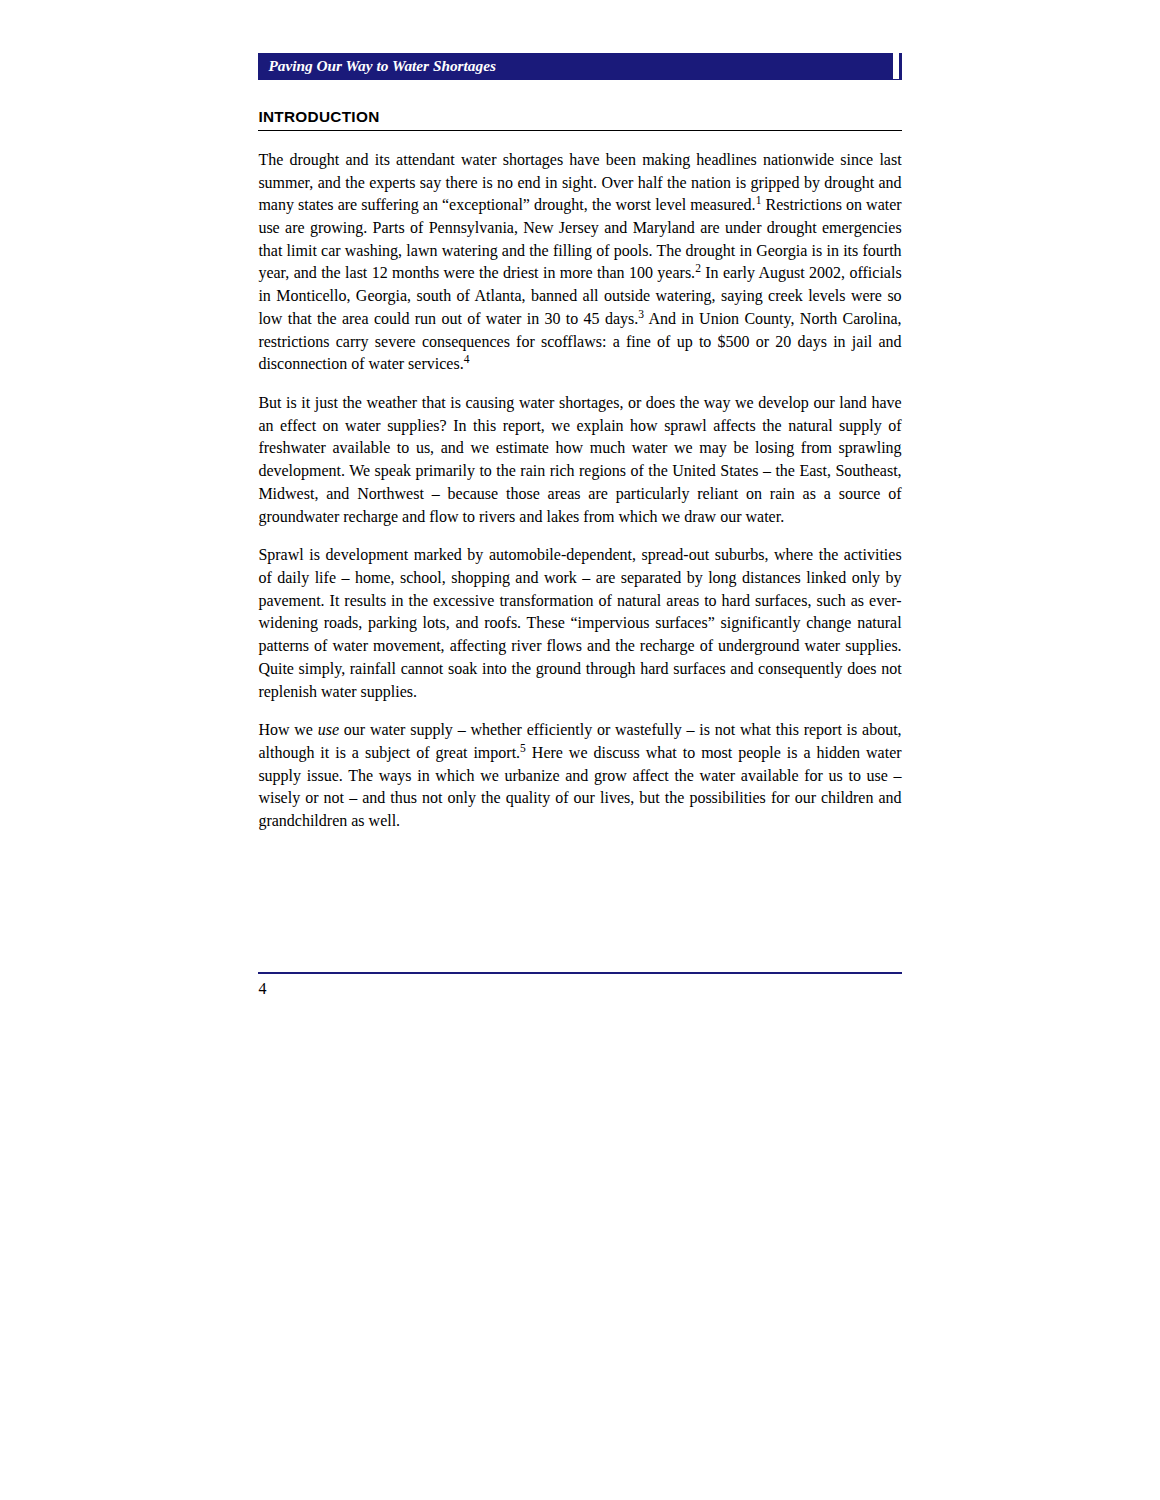Paving Our Way to Water Shortages
INTRODUCTION
The drought and its attendant water shortages have been making headlines nationwide since last summer, and the experts say there is no end in sight. Over half the nation is gripped by drought and many states are suffering an “exceptional” drought, the worst level measured.1 Restrictions on water use are growing. Parts of Pennsylvania, New Jersey and Maryland are under drought emergencies that limit car washing, lawn watering and the filling of pools. The drought in Georgia is in its fourth year, and the last 12 months were the driest in more than 100 years.2 In early August 2002, officials in Monticello, Georgia, south of Atlanta, banned all outside watering, saying creek levels were so low that the area could run out of water in 30 to 45 days.3 And in Union County, North Carolina, restrictions carry severe consequences for scofflaws: a fine of up to $500 or 20 days in jail and disconnection of water services.4
But is it just the weather that is causing water shortages, or does the way we develop our land have an effect on water supplies? In this report, we explain how sprawl affects the natural supply of freshwater available to us, and we estimate how much water we may be losing from sprawling development. We speak primarily to the rain rich regions of the United States – the East, Southeast, Midwest, and Northwest – because those areas are particularly reliant on rain as a source of groundwater recharge and flow to rivers and lakes from which we draw our water.
Sprawl is development marked by automobile-dependent, spread-out suburbs, where the activities of daily life – home, school, shopping and work – are separated by long distances linked only by pavement. It results in the excessive transformation of natural areas to hard surfaces, such as ever-widening roads, parking lots, and roofs. These “impervious surfaces” significantly change natural patterns of water movement, affecting river flows and the recharge of underground water supplies. Quite simply, rainfall cannot soak into the ground through hard surfaces and consequently does not replenish water supplies.
How we use our water supply – whether efficiently or wastefully – is not what this report is about, although it is a subject of great import.5 Here we discuss what to most people is a hidden water supply issue. The ways in which we urbanize and grow affect the water available for us to use – wisely or not – and thus not only the quality of our lives, but the possibilities for our children and grandchildren as well.
4